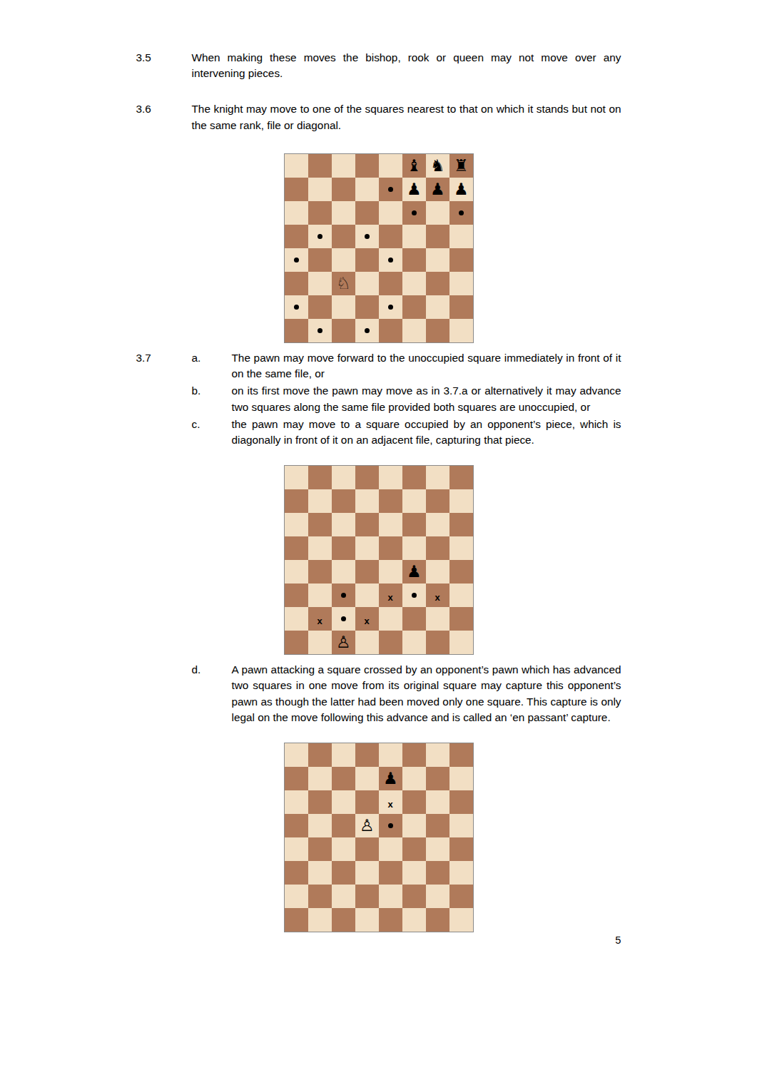3.5
When making these moves the bishop, rook or queen may not move over any intervening pieces.
3.6
The knight may move to one of the squares nearest to that on which it stands but not on the same rank, file or diagonal.
| | | | | | ♝ | ♞ | ♜ |
| | | | | | ♟ | ♟ | ♟ |
| | | ♘ | | | | | |
3.7
a.
The pawn may move forward to the unoccupied square immediately in front of it on the same file, or
b.
on its first move the pawn may move as in 3.7.a or alternatively it may advance two squares along the same file provided both squares are unoccupied, or
c.
the pawn may move to a square occupied by an opponent’s piece, which is diagonally in front of it on an adjacent file, capturing that piece.
| | | | | | ♟ | | |
| | | | | x | | x | |
| | x | | x | | | | |
| | | ♙ | | | | | |
d.
A pawn attacking a square crossed by an opponent’s pawn which has advanced two squares in one move from its original square may capture this opponent’s pawn as though the latter had been moved only one square. This capture is only legal on the move following this advance and is called an ‘en passant’ capture.
| | | | | ♟ | | | |
| | | | | x | | | |
| | | | ♙ | | | | |
5